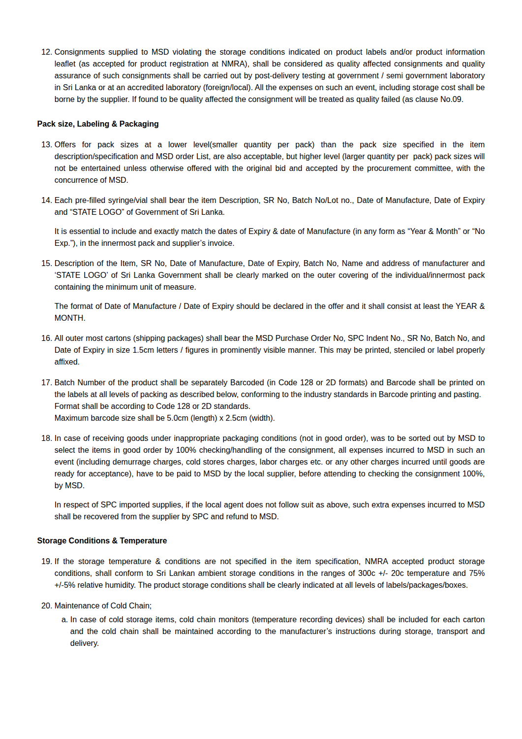Consignments supplied to MSD violating the storage conditions indicated on product labels and/or product information leaflet (as accepted for product registration at NMRA), shall be considered as quality affected consignments and quality assurance of such consignments shall be carried out by post-delivery testing at government / semi government laboratory in Sri Lanka or at an accredited laboratory (foreign/local). All the expenses on such an event, including storage cost shall be borne by the supplier. If found to be quality affected the consignment will be treated as quality failed (as clause No.09.
Pack size, Labeling & Packaging
Offers for pack sizes at a lower level(smaller quantity per pack) than the pack size specified in the item description/specification and MSD order List, are also acceptable, but higher level (larger quantity per pack) pack sizes will not be entertained unless otherwise offered with the original bid and accepted by the procurement committee, with the concurrence of MSD.
Each pre-filled syringe/vial shall bear the item Description, SR No, Batch No/Lot no., Date of Manufacture, Date of Expiry and “STATE LOGO” of Government of Sri Lanka.
It is essential to include and exactly match the dates of Expiry & date of Manufacture (in any form as “Year & Month” or “No Exp.”), in the innermost pack and supplier’s invoice.
Description of the Item, SR No, Date of Manufacture, Date of Expiry, Batch No, Name and address of manufacturer and ‘STATE LOGO’ of Sri Lanka Government shall be clearly marked on the outer covering of the individual/innermost pack containing the minimum unit of measure.
The format of Date of Manufacture / Date of Expiry should be declared in the offer and it shall consist at least the YEAR & MONTH.
All outer most cartons (shipping packages) shall bear the MSD Purchase Order No, SPC Indent No., SR No, Batch No, and Date of Expiry in size 1.5cm letters / figures in prominently visible manner. This may be printed, stenciled or label properly affixed.
Batch Number of the product shall be separately Barcoded (in Code 128 or 2D formats) and Barcode shall be printed on the labels at all levels of packing as described below, conforming to the industry standards in Barcode printing and pasting.
Format shall be according to Code 128 or 2D standards.
Maximum barcode size shall be 5.0cm (length) x 2.5cm (width).
In case of receiving goods under inappropriate packaging conditions (not in good order), was to be sorted out by MSD to select the items in good order by 100% checking/handling of the consignment, all expenses incurred to MSD in such an event (including demurrage charges, cold stores charges, labor charges etc. or any other charges incurred until goods are ready for acceptance), have to be paid to MSD by the local supplier, before attending to checking the consignment 100%, by MSD.
In respect of SPC imported supplies, if the local agent does not follow suit as above, such extra expenses incurred to MSD shall be recovered from the supplier by SPC and refund to MSD.
Storage Conditions & Temperature
If the storage temperature & conditions are not specified in the item specification, NMRA accepted product storage conditions, shall conform to Sri Lankan ambient storage conditions in the ranges of 300c +/- 20c temperature and 75% +/-5% relative humidity. The product storage conditions shall be clearly indicated at all levels of labels/packages/boxes.
Maintenance of Cold Chain;
In case of cold storage items, cold chain monitors (temperature recording devices) shall be included for each carton and the cold chain shall be maintained according to the manufacturer’s instructions during storage, transport and delivery.